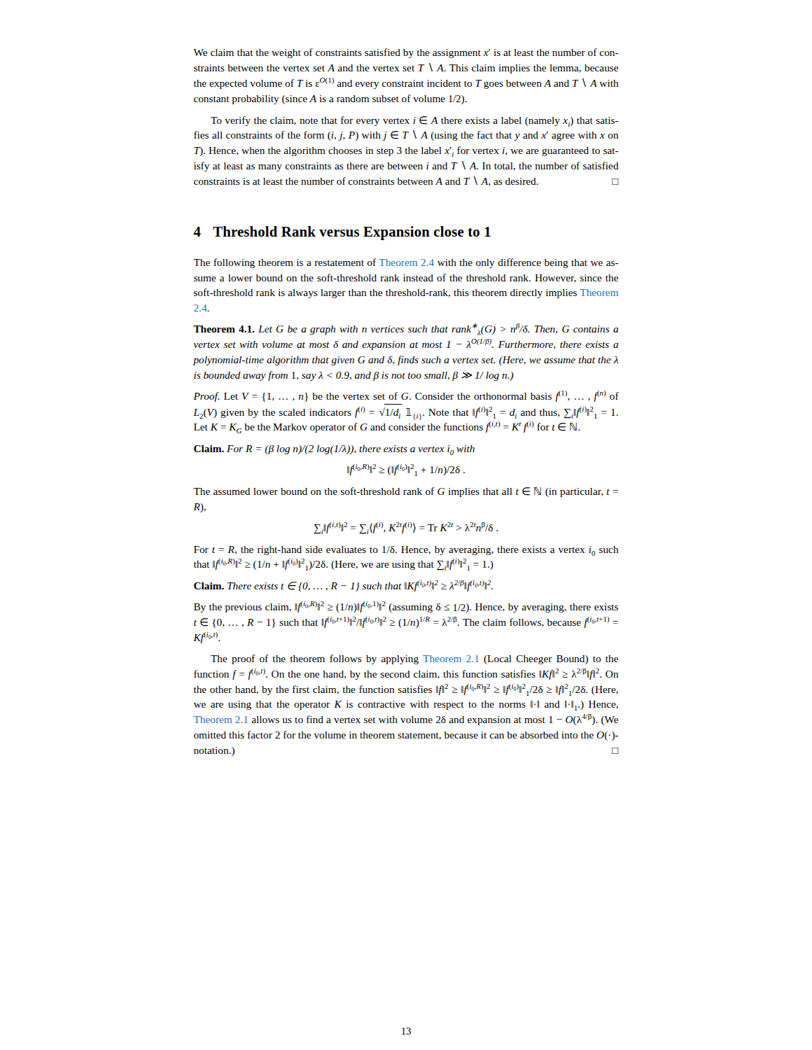We claim that the weight of constraints satisfied by the assignment x′ is at least the number of constraints between the vertex set A and the vertex set T ∖ A. This claim implies the lemma, because the expected volume of T is εO(1) and every constraint incident to T goes between A and T ∖ A with constant probability (since A is a random subset of volume 1/2).
To verify the claim, note that for every vertex i ∈ A there exists a label (namely xi) that satisfies all constraints of the form (i, j, P) with j ∈ T ∖ A (using the fact that y and x′ agree with x on T). Hence, when the algorithm chooses in step 3 the label x′i for vertex i, we are guaranteed to satisfy at least as many constraints as there are between i and T ∖ A. In total, the number of satisfied constraints is at least the number of constraints between A and T ∖ A, as desired.□
4 Threshold Rank versus Expansion close to 1
The following theorem is a restatement of Theorem 2.4 with the only difference being that we assume a lower bound on the soft-threshold rank instead of the threshold rank. However, since the soft-threshold rank is always larger than the threshold-rank, this theorem directly implies Theorem 2.4.
Theorem 4.1. Let G be a graph with n vertices such that rank∗λ(G) > nβ/δ. Then, G contains a vertex set with volume at most δ and expansion at most 1 − λO(1/β). Furthermore, there exists a polynomial-time algorithm that given G and δ, finds such a vertex set. (Here, we assume that the λ is bounded away from 1, say λ < 0.9, and β is not too small, β ≫ 1/ log n.)
Proof. Let V = {1, … , n} be the vertex set of G. Consider the orthonormal basis f(1), … , f(n) of L2(V) given by the scaled indicators f(i) = 1/di 𝟙{i}. Note that ‖f(i)‖21 = di and thus, ∑i‖f(i)‖21 = 1. Let K = KG be the Markov operator of G and consider the functions f(i,t) = Kt f(i) for t ∈ ℕ.
Claim. For R = (β log n)/(2 log(1/λ)), there exists a vertex i0 with
‖f(i0,R)‖2 ≥ (‖f(i0)‖21 + 1/n)/2δ .
The assumed lower bound on the soft-threshold rank of G implies that all t ∈ ℕ (in particular, t = R),
∑i‖f(i,t)‖2 = ∑i⟨f(i), K2tf(i)⟩ = Tr K2t > λ2tnβ/δ .
For t = R, the right-hand side evaluates to 1/δ. Hence, by averaging, there exists a vertex i0 such that ‖f(i0,R)‖2 ≥ (1/n + ‖f(i0)‖21)/2δ. (Here, we are using that ∑i‖f(i)‖21 = 1.)
Claim. There exists t ∈ {0, … , R − 1} such that ‖Kf(i0,t)‖2 ≥ λ2/β‖f(i0,t)‖2.
By the previous claim, ‖f(i0,R)‖2 ≥ (1/n)‖f(i0,1)‖2 (assuming δ ≤ 1/2). Hence, by averaging, there exists t ∈ {0, … , R − 1} such that ‖f(i0,t+1)‖2/‖f(i0,t)‖2 ≥ (1/n)1/R = λ2/β. The claim follows, because f(i0,t+1) = Kf(i0,t).
The proof of the theorem follows by applying Theorem 2.1 (Local Cheeger Bound) to the function f = f(i0,t). On the one hand, by the second claim, this function satisfies ‖Kf‖2 ≥ λ2/β‖f‖2. On the other hand, by the first claim, the function satisfies ‖f‖2 ≥ ‖f(i0,R)‖2 ≥ ‖f(i0)‖21/2δ ≥ ‖f‖21/2δ. (Here, we are using that the operator K is contractive with respect to the norms ‖·‖ and ‖·‖1.) Hence, Theorem 2.1 allows us to find a vertex set with volume 2δ and expansion at most 1 − O(λ4/β). (We omitted this factor 2 for the volume in theorem statement, because it can be absorbed into the O(·)-notation.)□
13